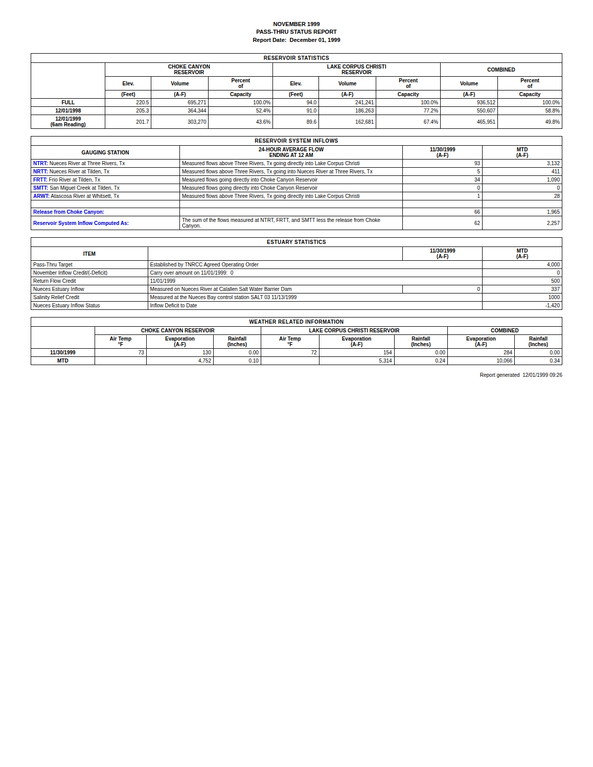NOVEMBER 1999
PASS-THRU STATUS REPORT
Report Date: December 01, 1999
RESERVOIR STATISTICS
| | CHOKE CANYON RESERVOIR | LAKE CORPUS CHRISTI RESERVOIR | COMBINED |
| --- | --- | --- | --- |
| Elev. | Volume | Percent of | Elev. | Volume | Percent of | Volume | Percent of |
| (Feet) | (A-F) | Capacity | (Feet) | (A-F) | Capacity | (A-F) | Capacity |
| FULL | 220.5 | 695,271 | 100.0% | 94.0 | 241,241 | 100.0% | 936,512 | 100.0% |
| 12/01/1998 | 205.3 | 364,344 | 52.4% | 91.0 | 186,263 | 77.2% | 550,607 | 58.8% |
| 12/01/1999 (6am Reading) | 201.7 | 303,270 | 43.6% | 89.6 | 162,681 | 67.4% | 465,951 | 49.8% |
RESERVOIR SYSTEM INFLOWS
| GAUGING STATION | 24-HOUR AVERAGE FLOW ENDING AT 12 AM | 11/30/1999 (A-F) | MTD (A-F) |
| --- | --- | --- | --- |
| NTRT: Nueces River at Three Rivers, Tx | Measured flows above Three Rivers, Tx going directly into Lake Corpus Christi | 93 | 3,132 |
| NRTT: Nueces River at Tilden, Tx | Measured flows above Three Rivers, Tx going into Nueces River at Three Rivers, Tx | 5 | 411 |
| FRTT: Frio River at Tilden, Tx | Measured flows going directly into Choke Canyon Reservoir | 34 | 1,090 |
| SMTT: San Miguel Creek at Tilden, Tx | Measured flows going directly into Choke Canyon Reservoir | 0 | 0 |
| ARWT: Atascosa River at Whitsett, Tx | Measured flows above Three Rivers, Tx going directly into Lake Corpus Christi | 1 | 28 |
| Release from Choke Canyon: | | 66 | 1,965 |
| Reservoir System Inflow Computed As: | The sum of the flows measured at NTRT, FRTT, and SMTT less the release from Choke Canyon. | 62 | 2,257 |
ESTUARY STATISTICS
| ITEM | | 11/30/1999 (A-F) | MTD (A-F) |
| --- | --- | --- | --- |
| Pass-Thru Target | Established by TNRCC Agreed Operating Order | 4,000 |
| November Inflow Credit/(-Deficit) | Carry over amount on 11/01/1999: 0 | 0 |
| Return Flow Credit | 11/01/1999 | 500 |
| Nueces Estuary Inflow | Measured on Nueces River at Calallen Salt Water Barrier Dam | 0 | 337 |
| Salinity Relief Credit | Measured at the Nueces Bay control station SALT 03 11/13/1999 | 1000 |
| Nueces Estuary Inflow Status | Inflow Deficit to Date | -1,420 |
WEATHER RELATED INFORMATION
| | CHOKE CANYON RESERVOIR | LAKE CORPUS CHRISTI RESERVOIR | COMBINED |
| --- | --- | --- | --- |
| Air Temp °F | Evaporation (A-F) | Rainfall (Inches) | Air Temp °F | Evaporation (A-F) | Rainfall (Inches) | Evaporation (A-F) | Rainfall (Inches) |
| 11/30/1999 | 73 | 130 | 0.00 | 72 | 154 | 0.00 | 284 | 0.00 |
| MTD | | 4,752 | 0.10 | | 5,314 | 0.24 | 10,066 | 0.34 |
Report generated 12/01/1999 09:26